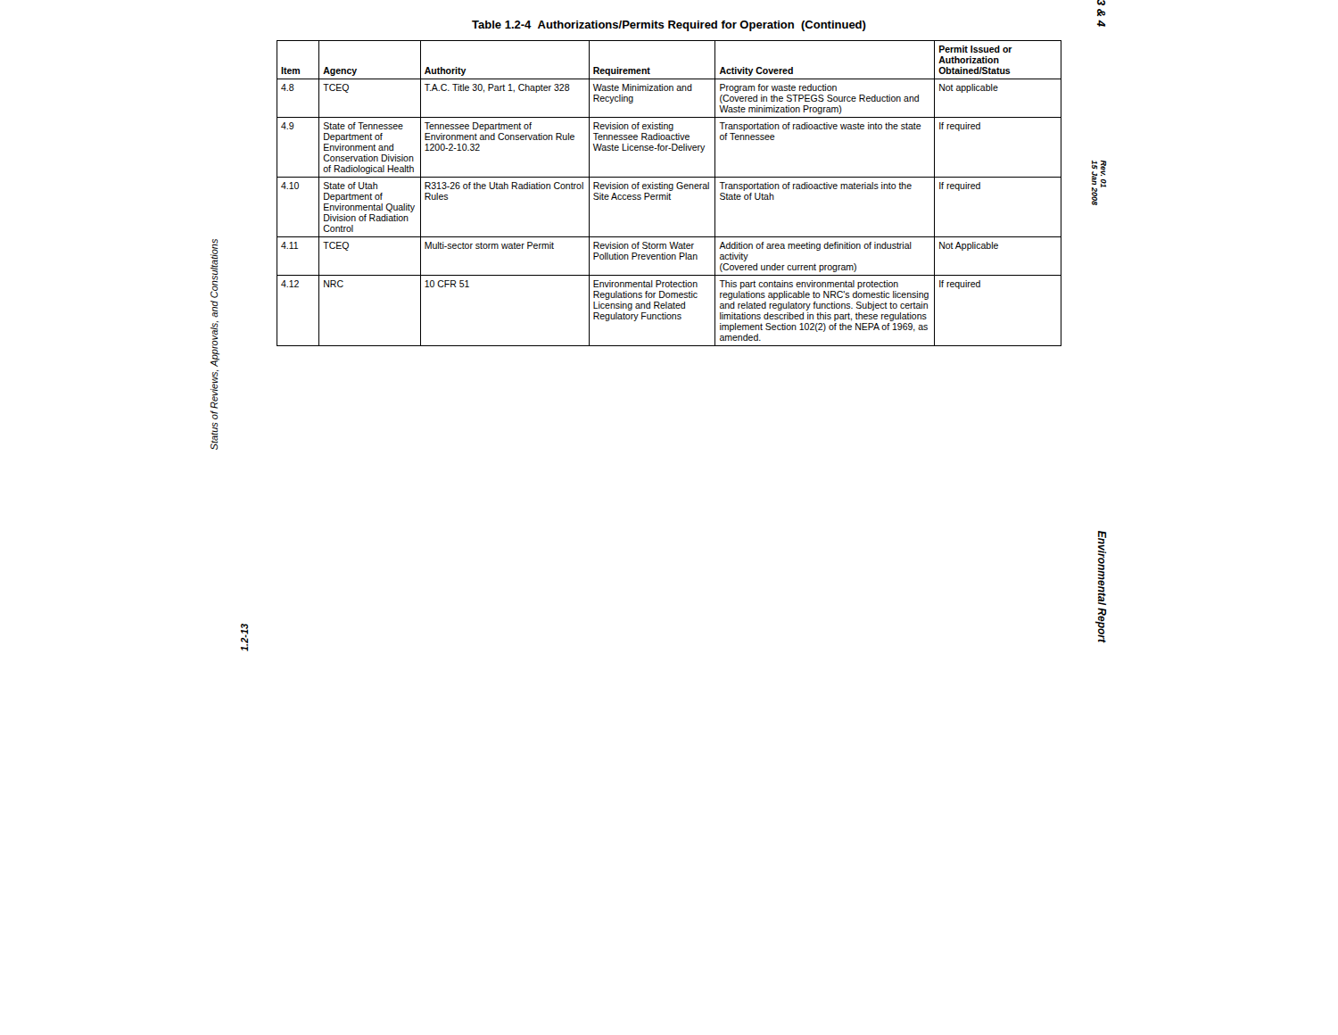Status of Reviews, Approvals, and Consultations
STP 3 & 4
Rev. 01
15 Jan 2008
Environmental Report
1.2-13
Table 1.2-4 Authorizations/Permits Required for Operation (Continued)
| Item | Agency | Authority | Requirement | Activity Covered | Permit Issued or Authorization Obtained/Status |
| --- | --- | --- | --- | --- | --- |
| 4.8 | TCEQ | T.A.C. Title 30, Part 1, Chapter 328 | Waste Minimization and Recycling | Program for waste reduction (Covered in the STPEGS Source Reduction and Waste minimization Program) | Not applicable |
| 4.9 | State of Tennessee Department of Environment and Conservation Division of Radiological Health | Tennessee Department of Environment and Conservation Rule 1200-2-10.32 | Revision of existing Tennessee Radioactive Waste License-for-Delivery | Transportation of radioactive waste into the state of Tennessee | If required |
| 4.10 | State of Utah Department of Environmental Quality Division of Radiation Control | R313-26 of the Utah Radiation Control Rules | Revision of existing General Site Access Permit | Transportation of radioactive materials into the State of Utah | If required |
| 4.11 | TCEQ | Multi-sector storm water Permit | Revision of Storm Water Pollution Prevention Plan | Addition of area meeting definition of industrial activity (Covered under current program) | Not Applicable |
| 4.12 | NRC | 10 CFR 51 | Environmental Protection Regulations for Domestic Licensing and Related Regulatory Functions | This part contains environmental protection regulations applicable to NRC's domestic licensing and related regulatory functions. Subject to certain limitations described in this part, these regulations implement Section 102(2) of the NEPA of 1969, as amended. | If required |